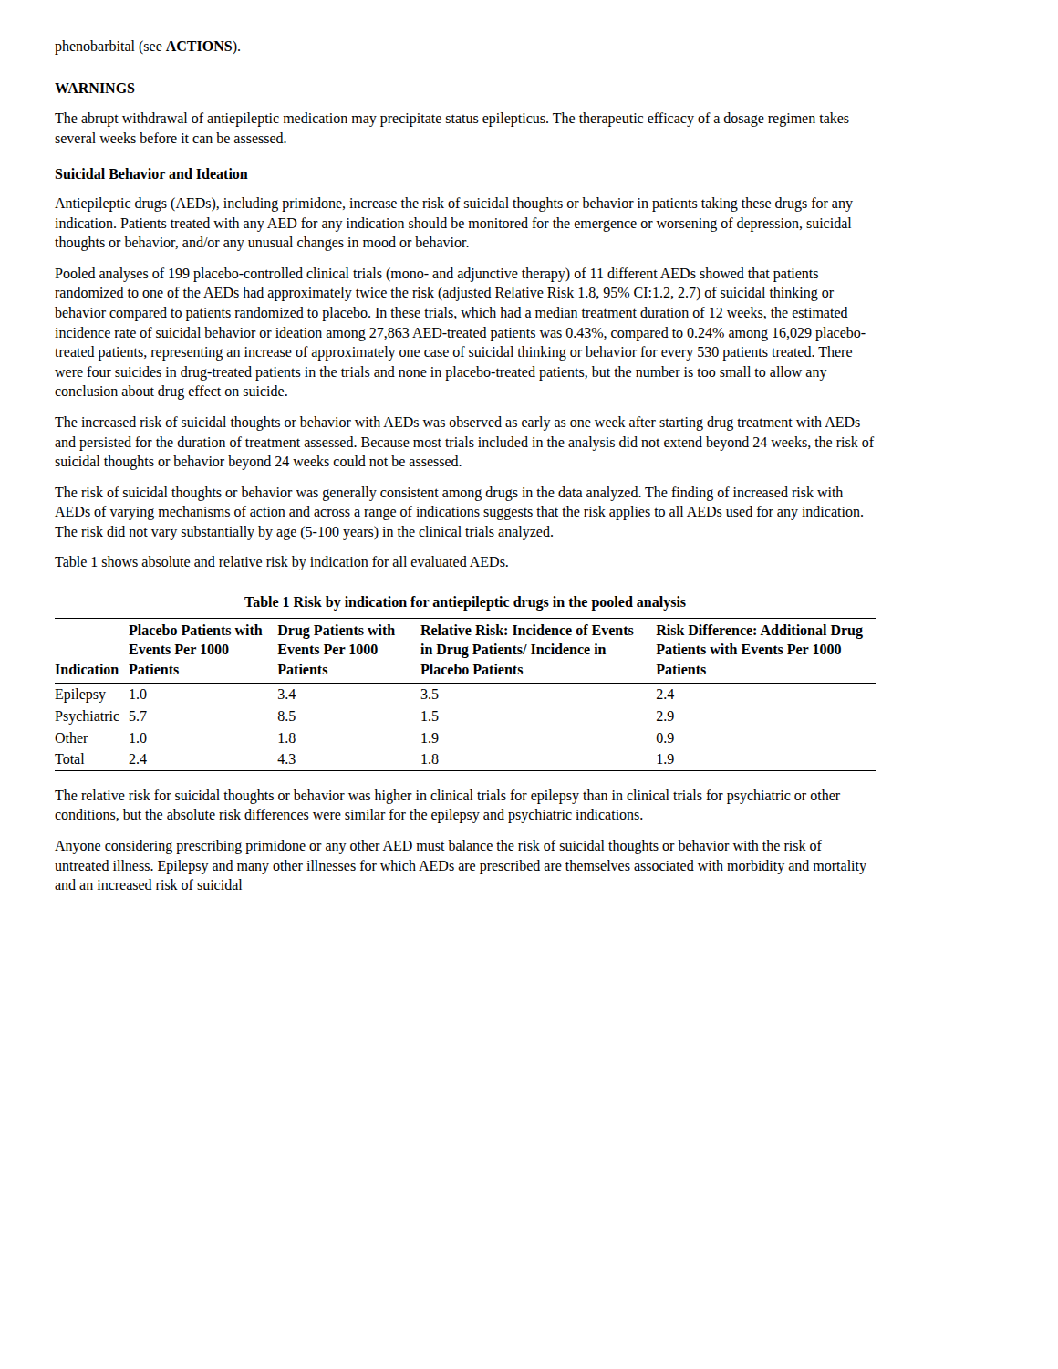phenobarbital (see ACTIONS).
WARNINGS
The abrupt withdrawal of antiepileptic medication may precipitate status epilepticus. The therapeutic efficacy of a dosage regimen takes several weeks before it can be assessed.
Suicidal Behavior and Ideation
Antiepileptic drugs (AEDs), including primidone, increase the risk of suicidal thoughts or behavior in patients taking these drugs for any indication. Patients treated with any AED for any indication should be monitored for the emergence or worsening of depression, suicidal thoughts or behavior, and/or any unusual changes in mood or behavior.
Pooled analyses of 199 placebo-controlled clinical trials (mono- and adjunctive therapy) of 11 different AEDs showed that patients randomized to one of the AEDs had approximately twice the risk (adjusted Relative Risk 1.8, 95% CI:1.2, 2.7) of suicidal thinking or behavior compared to patients randomized to placebo. In these trials, which had a median treatment duration of 12 weeks, the estimated incidence rate of suicidal behavior or ideation among 27,863 AED-treated patients was 0.43%, compared to 0.24% among 16,029 placebo-treated patients, representing an increase of approximately one case of suicidal thinking or behavior for every 530 patients treated. There were four suicides in drug-treated patients in the trials and none in placebo-treated patients, but the number is too small to allow any conclusion about drug effect on suicide.
The increased risk of suicidal thoughts or behavior with AEDs was observed as early as one week after starting drug treatment with AEDs and persisted for the duration of treatment assessed. Because most trials included in the analysis did not extend beyond 24 weeks, the risk of suicidal thoughts or behavior beyond 24 weeks could not be assessed.
The risk of suicidal thoughts or behavior was generally consistent among drugs in the data analyzed. The finding of increased risk with AEDs of varying mechanisms of action and across a range of indications suggests that the risk applies to all AEDs used for any indication. The risk did not vary substantially by age (5-100 years) in the clinical trials analyzed.
Table 1 shows absolute and relative risk by indication for all evaluated AEDs.
Table 1 Risk by indication for antiepileptic drugs in the pooled analysis
| Indication | Placebo Patients with Events Per 1000 Patients | Drug Patients with Events Per 1000 Patients | Relative Risk: Incidence of Events in Drug Patients/ Incidence in Placebo Patients | Risk Difference: Additional Drug Patients with Events Per 1000 Patients |
| --- | --- | --- | --- | --- |
| Epilepsy | 1.0 | 3.4 | 3.5 | 2.4 |
| Psychiatric | 5.7 | 8.5 | 1.5 | 2.9 |
| Other | 1.0 | 1.8 | 1.9 | 0.9 |
| Total | 2.4 | 4.3 | 1.8 | 1.9 |
The relative risk for suicidal thoughts or behavior was higher in clinical trials for epilepsy than in clinical trials for psychiatric or other conditions, but the absolute risk differences were similar for the epilepsy and psychiatric indications.
Anyone considering prescribing primidone or any other AED must balance the risk of suicidal thoughts or behavior with the risk of untreated illness. Epilepsy and many other illnesses for which AEDs are prescribed are themselves associated with morbidity and mortality and an increased risk of suicidal